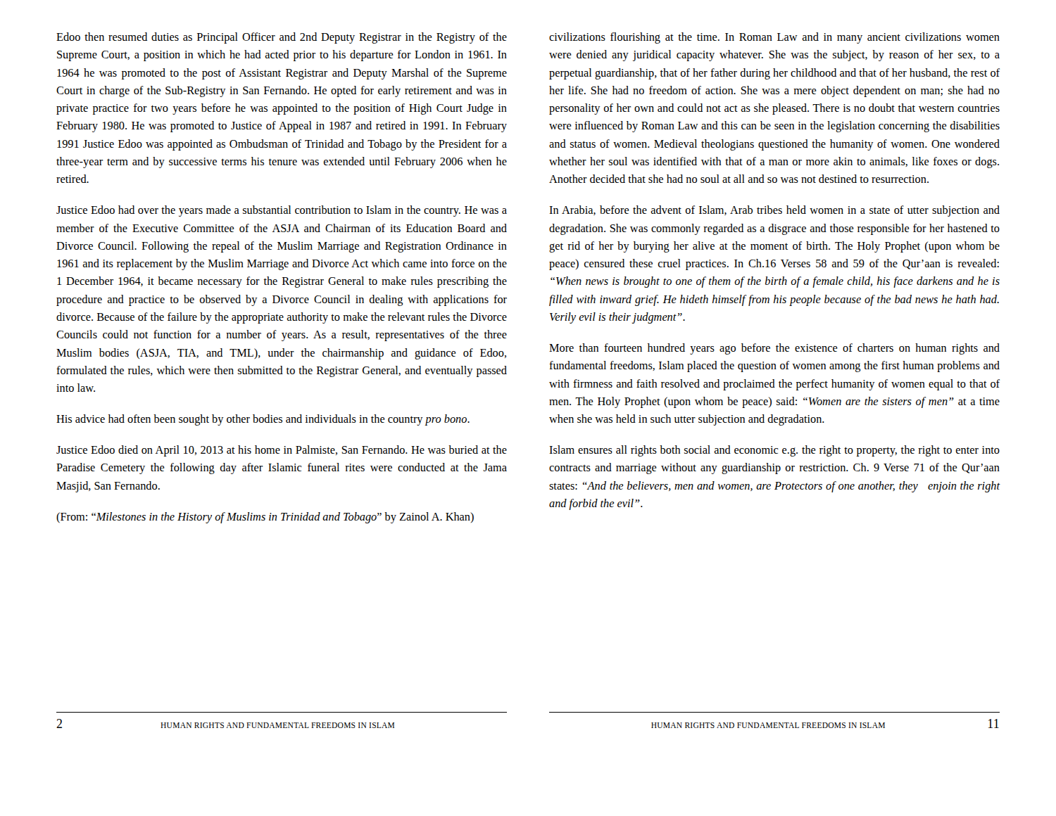Edoo then resumed duties as Principal Officer and 2nd Deputy Registrar in the Registry of the Supreme Court, a position in which he had acted prior to his departure for London in 1961. In 1964 he was promoted to the post of Assistant Registrar and Deputy Marshal of the Supreme Court in charge of the Sub-Registry in San Fernando. He opted for early retirement and was in private practice for two years before he was appointed to the position of High Court Judge in February 1980. He was promoted to Justice of Appeal in 1987 and retired in 1991. In February 1991 Justice Edoo was appointed as Ombudsman of Trinidad and Tobago by the President for a three-year term and by successive terms his tenure was extended until February 2006 when he retired.
Justice Edoo had over the years made a substantial contribution to Islam in the country. He was a member of the Executive Committee of the ASJA and Chairman of its Education Board and Divorce Council. Following the repeal of the Muslim Marriage and Registration Ordinance in 1961 and its replacement by the Muslim Marriage and Divorce Act which came into force on the 1 December 1964, it became necessary for the Registrar General to make rules prescribing the procedure and practice to be observed by a Divorce Council in dealing with applications for divorce. Because of the failure by the appropriate authority to make the relevant rules the Divorce Councils could not function for a number of years. As a result, representatives of the three Muslim bodies (ASJA, TIA, and TML), under the chairmanship and guidance of Edoo, formulated the rules, which were then submitted to the Registrar General, and eventually passed into law.
His advice had often been sought by other bodies and individuals in the country pro bono.
Justice Edoo died on April 10, 2013 at his home in Palmiste, San Fernando. He was buried at the Paradise Cemetery the following day after Islamic funeral rites were conducted at the Jama Masjid, San Fernando.
(From: “Milestones in the History of Muslims in Trinidad and Tobago” by Zainol A. Khan)
2 Human Rights and Fundamental Freedoms in Islam
civilizations flourishing at the time. In Roman Law and in many ancient civilizations women were denied any juridical capacity whatever. She was the subject, by reason of her sex, to a perpetual guardianship, that of her father during her childhood and that of her husband, the rest of her life. She had no freedom of action. She was a mere object dependent on man; she had no personality of her own and could not act as she pleased. There is no doubt that western countries were influenced by Roman Law and this can be seen in the legislation concerning the disabilities and status of women. Medieval theologians questioned the humanity of women. One wondered whether her soul was identified with that of a man or more akin to animals, like foxes or dogs. Another decided that she had no soul at all and so was not destined to resurrection.
In Arabia, before the advent of Islam, Arab tribes held women in a state of utter subjection and degradation. She was commonly regarded as a disgrace and those responsible for her hastened to get rid of her by burying her alive at the moment of birth. The Holy Prophet (upon whom be peace) censured these cruel practices. In Ch.16 Verses 58 and 59 of the Qur’aan is revealed: “When news is brought to one of them of the birth of a female child, his face darkens and he is filled with inward grief. He hideth himself from his people because of the bad news he hath had. Verily evil is their judgment”.
More than fourteen hundred years ago before the existence of charters on human rights and fundamental freedoms, Islam placed the question of women among the first human problems and with firmness and faith resolved and proclaimed the perfect humanity of women equal to that of men. The Holy Prophet (upon whom be peace) said: “Women are the sisters of men” at a time when she was held in such utter subjection and degradation.
Islam ensures all rights both social and economic e.g. the right to property, the right to enter into contracts and marriage without any guardianship or restriction. Ch. 9 Verse 71 of the Qur’aan states: “And the believers, men and women, are Protectors of one another, they enjoin the right and forbid the evil”.
Human Rights and Fundamental Freedoms in Islam 11